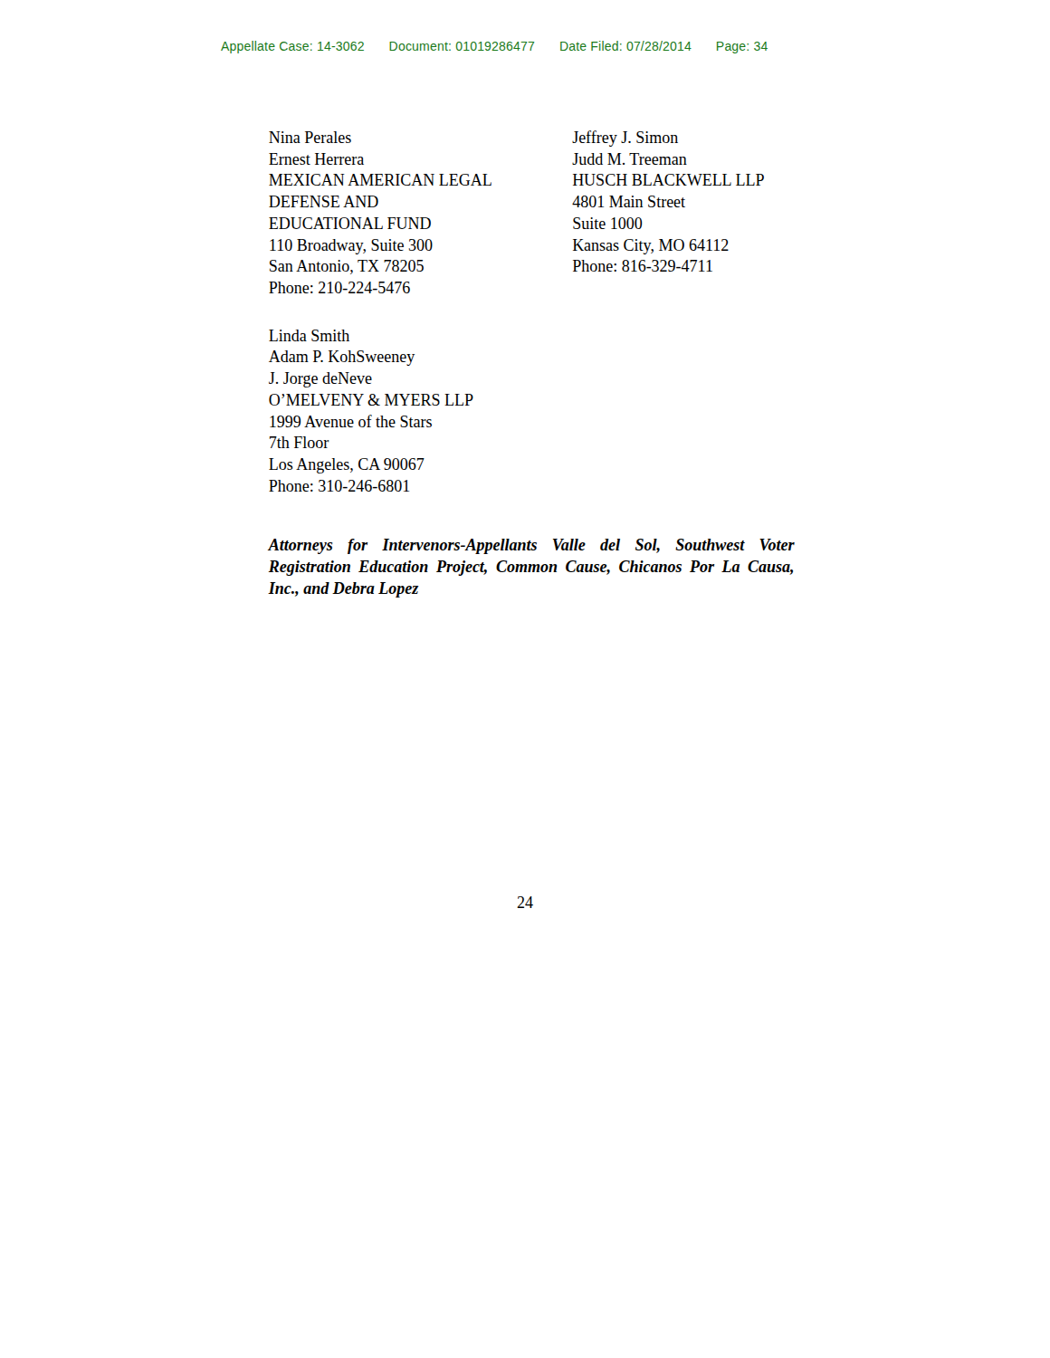Appellate Case: 14-3062 Document: 01019286477 Date Filed: 07/28/2014 Page: 34
| Nina Perales Ernest Herrera MEXICAN AMERICAN LEGAL DEFENSE AND EDUCATIONAL FUND 110 Broadway, Suite 300 San Antonio, TX 78205 Phone: 210-224-5476 | Jeffrey J. Simon Judd M. Treeman HUSCH BLACKWELL LLP 4801 Main Street Suite 1000 Kansas City, MO 64112 Phone: 816-329-4711 |
Linda Smith
Adam P. KohSweeney
J. Jorge deNeve
O’MELVENY & MYERS LLP
1999 Avenue of the Stars
7th Floor
Los Angeles, CA 90067
Phone: 310-246-6801
Attorneys for Intervenors-Appellants Valle del Sol, Southwest Voter Registration Education Project, Common Cause, Chicanos Por La Causa, Inc., and Debra Lopez
24